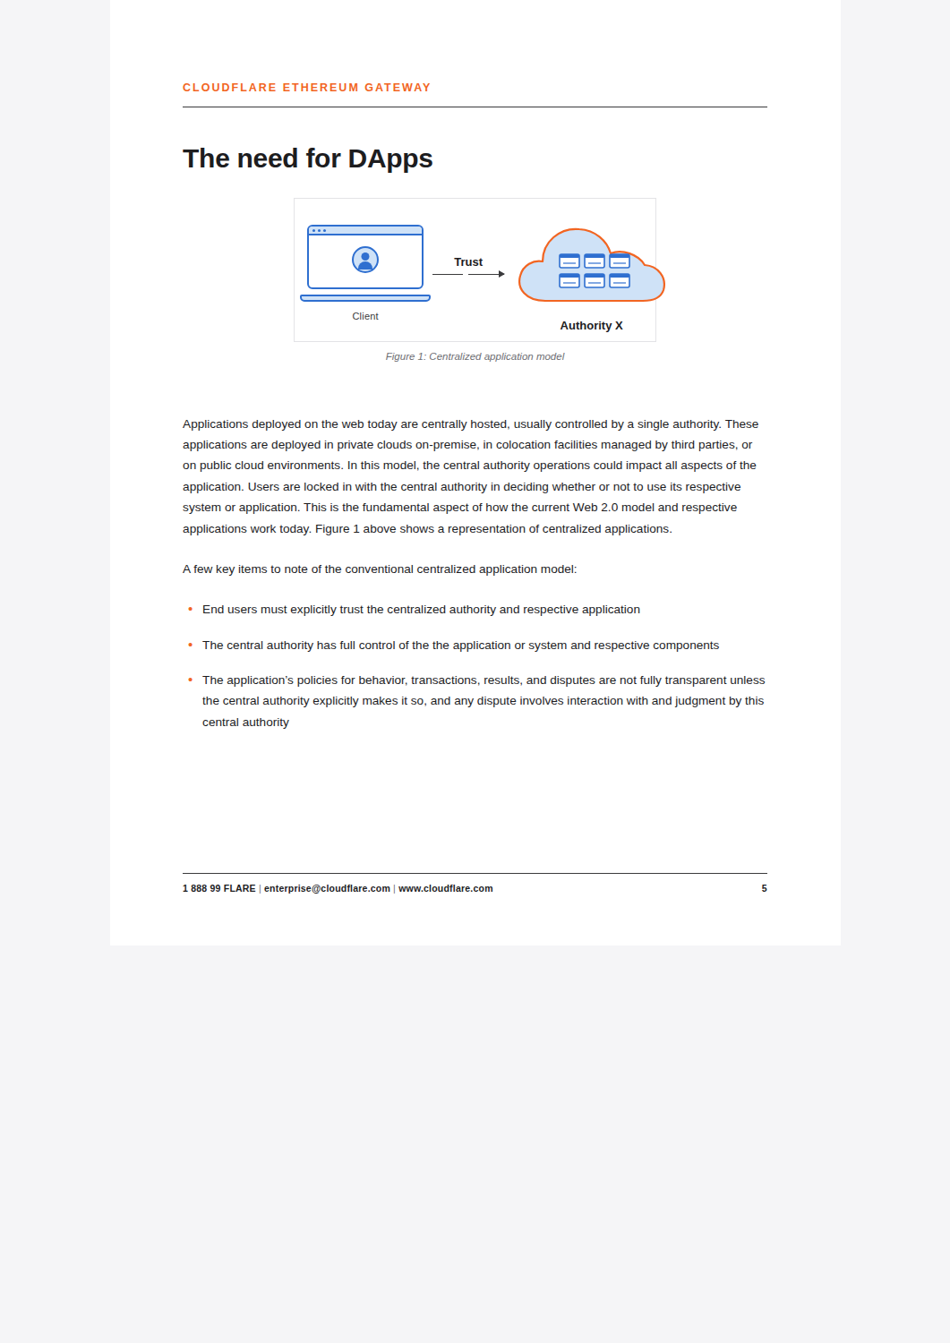Cloudflare Ethereum Gateway
The need for DApps
Client
Trust
Authority X
Figure 1: Centralized application model
Applications deployed on the web today are centrally hosted, usually controlled by a single authority. These applications are deployed in private clouds on-premise, in colocation facilities managed by third parties, or on public cloud environments. In this model, the central authority operations could impact all aspects of the application. Users are locked in with the central authority in deciding whether or not to use its respective system or application. This is the fundamental aspect of how the current Web 2.0 model and respective applications work today. Figure 1 above shows a representation of centralized applications.
A few key items to note of the conventional centralized application model:
End users must explicitly trust the centralized authority and respective application
The central authority has full control of the the application or system and respective components
The application’s policies for behavior, transactions, results, and disputes are not fully transparent unless the central authority explicitly makes it so, and any dispute involves interaction with and judgment by this central authority
1 888 99 FLARE | enterprise@cloudflare.com | www.cloudflare.com
5